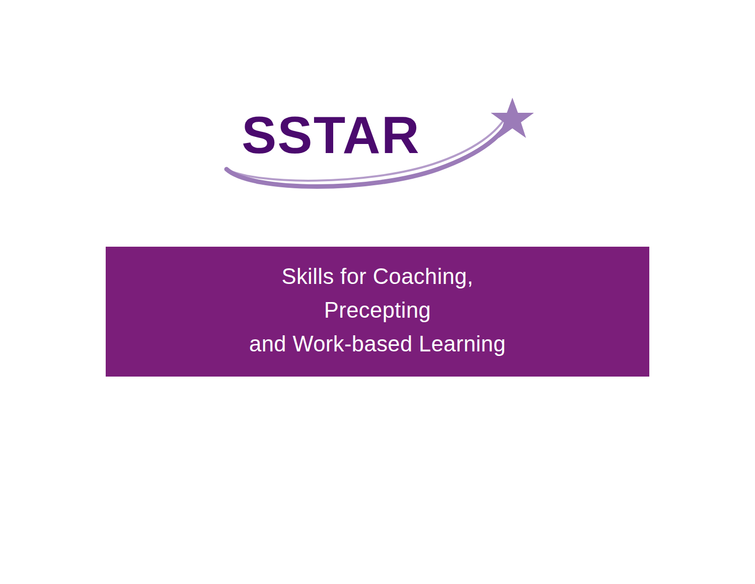SSTAR
Skills for Coaching,
Precepting
and Work-based Learning